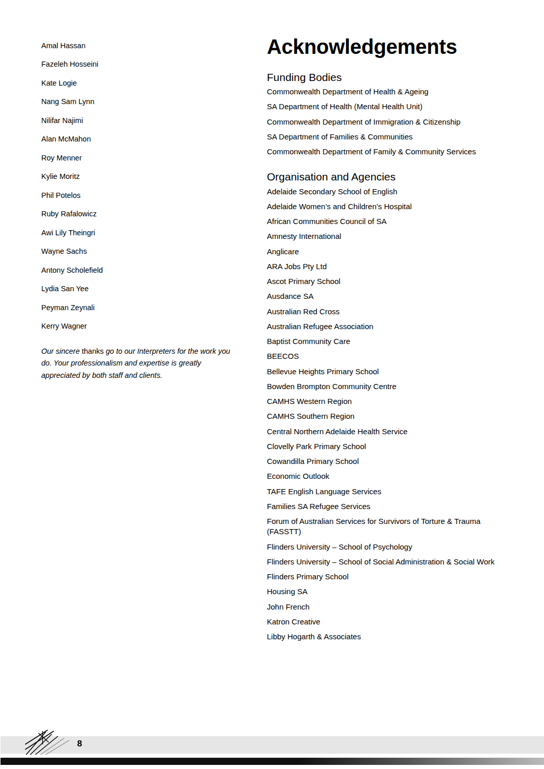Amal Hassan
Fazeleh Hosseini
Kate Logie
Nang Sam Lynn
Nilifar Najimi
Alan McMahon
Roy Menner
Kylie Moritz
Phil Potelos
Ruby Rafalowicz
Awi Lily Theingri
Wayne Sachs
Antony Scholefield
Lydia San Yee
Peyman Zeynali
Kerry Wagner
Our sincere thanks go to our Interpreters for the work you do. Your professionalism and expertise is greatly appreciated by both staff and clients.
Acknowledgements
Funding Bodies
Commonwealth Department of Health & Ageing
SA Department of Health (Mental Health Unit)
Commonwealth Department of Immigration & Citizenship
SA Department of Families & Communities
Commonwealth Department of Family & Community Services
Organisation and Agencies
Adelaide Secondary School of English
Adelaide Women’s and Children’s Hospital
African Communities Council of SA
Amnesty International
Anglicare
ARA Jobs Pty Ltd
Ascot Primary School
Ausdance SA
Australian Red Cross
Australian Refugee Association
Baptist Community Care
BEECOS
Bellevue Heights Primary School
Bowden Brompton Community Centre
CAMHS Western Region
CAMHS Southern Region
Central Northern Adelaide Health Service
Clovelly Park Primary School
Cowandilla Primary School
Economic Outlook
TAFE English Language Services
Families SA Refugee Services
Forum of Australian Services for Survivors of Torture & Trauma (FASSTT)
Flinders University – School of Psychology
Flinders University – School of Social Administration & Social Work
Flinders Primary School
Housing SA
John French
Katron Creative
Libby Hogarth & Associates
8